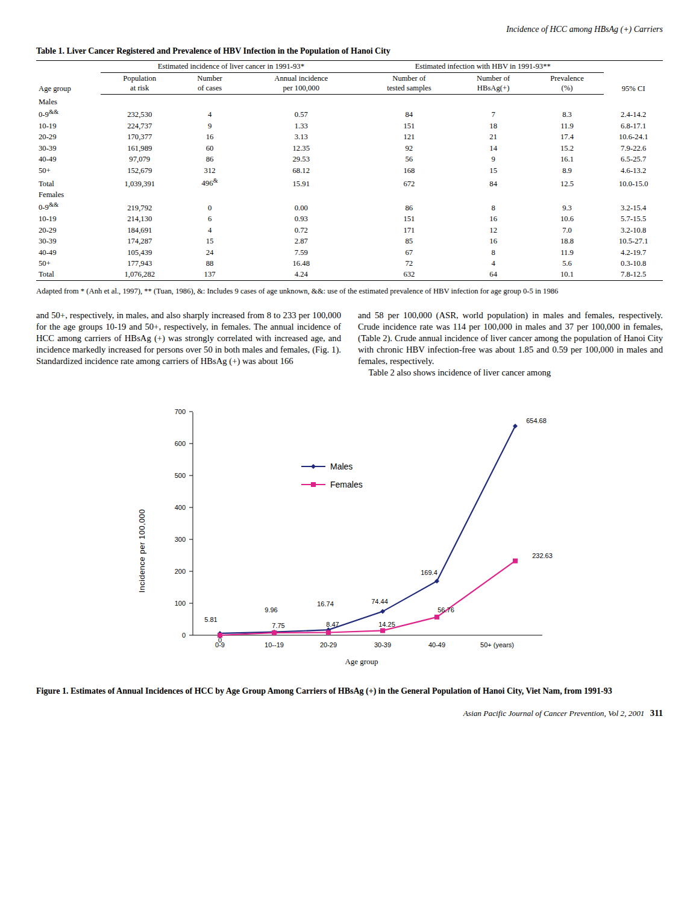Incidence of HCC among HBsAg (+) Carriers
Table 1. Liver Cancer Registered and Prevalence of HBV Infection in the Population of Hanoi City
| Age group | Estimated incidence of liver cancer in 1991-93* | Estimated infection with HBV in 1991-93** | 95% CI |
| --- | --- | --- | --- |
| Population at risk | Number of cases | Annual incidence per 100,000 | Number of tested samples | Number of HBsAg(+) | Prevalence (%) |
| Males |
| 0-9 && | 232,530 | 4 | 0.57 | 84 | 7 | 8.3 | 2.4-14.2 |
| 10-19 | 224,737 | 9 | 1.33 | 151 | 18 | 11.9 | 6.8-17.1 |
| 20-29 | 170,377 | 16 | 3.13 | 121 | 21 | 17.4 | 10.6-24.1 |
| 30-39 | 161,989 | 60 | 12.35 | 92 | 14 | 15.2 | 7.9-22.6 |
| 40-49 | 97,079 | 86 | 29.53 | 56 | 9 | 16.1 | 6.5-25.7 |
| 50+ | 152,679 | 312 | 68.12 | 168 | 15 | 8.9 | 4.6-13.2 |
| Total | 1,039,391 | 496 & | 15.91 | 672 | 84 | 12.5 | 10.0-15.0 |
| Females |
| 0-9 && | 219,792 | 0 | 0.00 | 86 | 8 | 9.3 | 3.2-15.4 |
| 10-19 | 214,130 | 6 | 0.93 | 151 | 16 | 10.6 | 5.7-15.5 |
| 20-29 | 184,691 | 4 | 0.72 | 171 | 12 | 7.0 | 3.2-10.8 |
| 30-39 | 174,287 | 15 | 2.87 | 85 | 16 | 18.8 | 10.5-27.1 |
| 40-49 | 105,439 | 24 | 7.59 | 67 | 8 | 11.9 | 4.2-19.7 |
| 50+ | 177,943 | 88 | 16.48 | 72 | 4 | 5.6 | 0.3-10.8 |
| Total | 1,076,282 | 137 | 4.24 | 632 | 64 | 10.1 | 7.8-12.5 |
Adapted from * (Anh et al., 1997), ** (Tuan, 1986), &: Includes 9 cases of age unknown, &&: use of the estimated prevalence of HBV infection for age group 0-5 in 1986
and 50+, respectively, in males, and also sharply increased from 8 to 233 per 100,000 for the age groups 10-19 and 50+, respectively, in females. The annual incidence of HCC among carriers of HBsAg (+) was strongly correlated with increased age, and incidence markedly increased for persons over 50 in both males and females, (Fig. 1). Standardized incidence rate among carriers of HBsAg (+) was about 166
and 58 per 100,000 (ASR, world population) in males and females, respectively. Crude incidence rate was 114 per 100,000 in males and 37 per 100,000 in females, (Table 2). Crude annual incidence of liver cancer among the population of Hanoi City with chronic HBV infection-free was about 1.85 and 0.59 per 100,000 in males and females, respectively.
Table 2 also shows incidence of liver cancer among
0 100 200 300 400 500 600 700 Incidence per 100,000 0-9 10--19 20-29 30-39 40-49 50+ (years) Age group 5.81 0 7.75 9.96 8.47 16.74 14.25 74.44 56.76 169.4 654.68 232.63 Males Females
Figure 1. Estimates of Annual Incidences of HCC by Age Group Among Carriers of HBsAg (+) in the General Population of Hanoi City, Viet Nam, from 1991-93
Asian Pacific Journal of Cancer Prevention, Vol 2, 2001 311